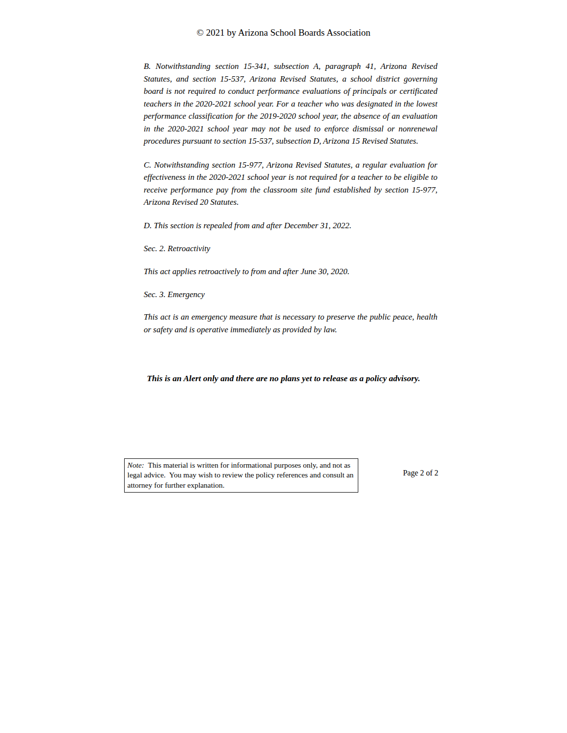© 2021 by Arizona School Boards Association
B. Notwithstanding section 15-341, subsection A, paragraph 41, Arizona Revised Statutes, and section 15-537, Arizona Revised Statutes, a school district governing board is not required to conduct performance evaluations of principals or certificated teachers in the 2020-2021 school year. For a teacher who was designated in the lowest performance classification for the 2019-2020 school year, the absence of an evaluation in the 2020-2021 school year may not be used to enforce dismissal or nonrenewal procedures pursuant to section 15-537, subsection D, Arizona 15 Revised Statutes.
C. Notwithstanding section 15-977, Arizona Revised Statutes, a regular evaluation for effectiveness in the 2020-2021 school year is not required for a teacher to be eligible to receive performance pay from the classroom site fund established by section 15-977, Arizona Revised 20 Statutes.
D. This section is repealed from and after December 31, 2022.
Sec. 2. Retroactivity
This act applies retroactively to from and after June 30, 2020.
Sec. 3. Emergency
This act is an emergency measure that is necessary to preserve the public peace, health or safety and is operative immediately as provided by law.
This is an Alert only and there are no plans yet to release as a policy advisory.
Note: This material is written for informational purposes only, and not as legal advice. You may wish to review the policy references and consult an attorney for further explanation.
Page 2 of 2